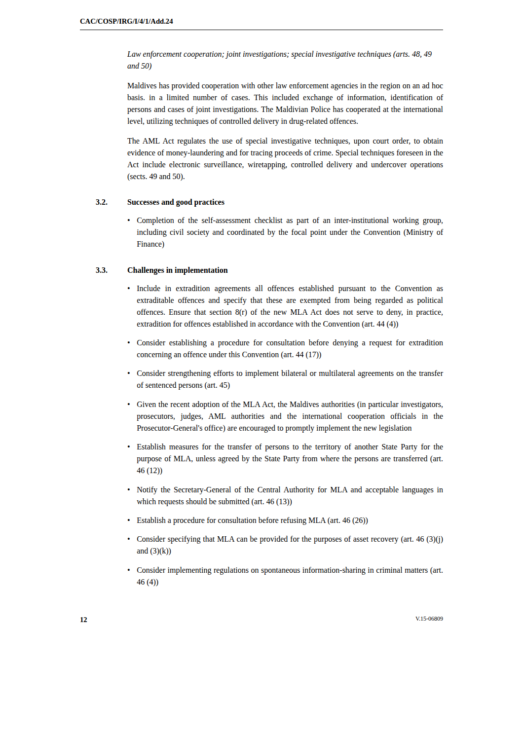CAC/COSP/IRG/I/4/1/Add.24
Law enforcement cooperation; joint investigations; special investigative techniques (arts. 48, 49 and 50)
Maldives has provided cooperation with other law enforcement agencies in the region on an ad hoc basis. in a limited number of cases. This included exchange of information, identification of persons and cases of joint investigations. The Maldivian Police has cooperated at the international level, utilizing techniques of controlled delivery in drug-related offences.
The AML Act regulates the use of special investigative techniques, upon court order, to obtain evidence of money-laundering and for tracing proceeds of crime. Special techniques foreseen in the Act include electronic surveillance, wiretapping, controlled delivery and undercover operations (sects. 49 and 50).
3.2. Successes and good practices
Completion of the self-assessment checklist as part of an inter-institutional working group, including civil society and coordinated by the focal point under the Convention (Ministry of Finance)
3.3. Challenges in implementation
Include in extradition agreements all offences established pursuant to the Convention as extraditable offences and specify that these are exempted from being regarded as political offences. Ensure that section 8(r) of the new MLA Act does not serve to deny, in practice, extradition for offences established in accordance with the Convention (art. 44 (4))
Consider establishing a procedure for consultation before denying a request for extradition concerning an offence under this Convention (art. 44 (17))
Consider strengthening efforts to implement bilateral or multilateral agreements on the transfer of sentenced persons (art. 45)
Given the recent adoption of the MLA Act, the Maldives authorities (in particular investigators, prosecutors, judges, AML authorities and the international cooperation officials in the Prosecutor-General's office) are encouraged to promptly implement the new legislation
Establish measures for the transfer of persons to the territory of another State Party for the purpose of MLA, unless agreed by the State Party from where the persons are transferred (art. 46 (12))
Notify the Secretary-General of the Central Authority for MLA and acceptable languages in which requests should be submitted (art. 46 (13))
Establish a procedure for consultation before refusing MLA (art. 46 (26))
Consider specifying that MLA can be provided for the purposes of asset recovery (art. 46 (3)(j) and (3)(k))
Consider implementing regulations on spontaneous information-sharing in criminal matters (art. 46 (4))
12 V.15-06809